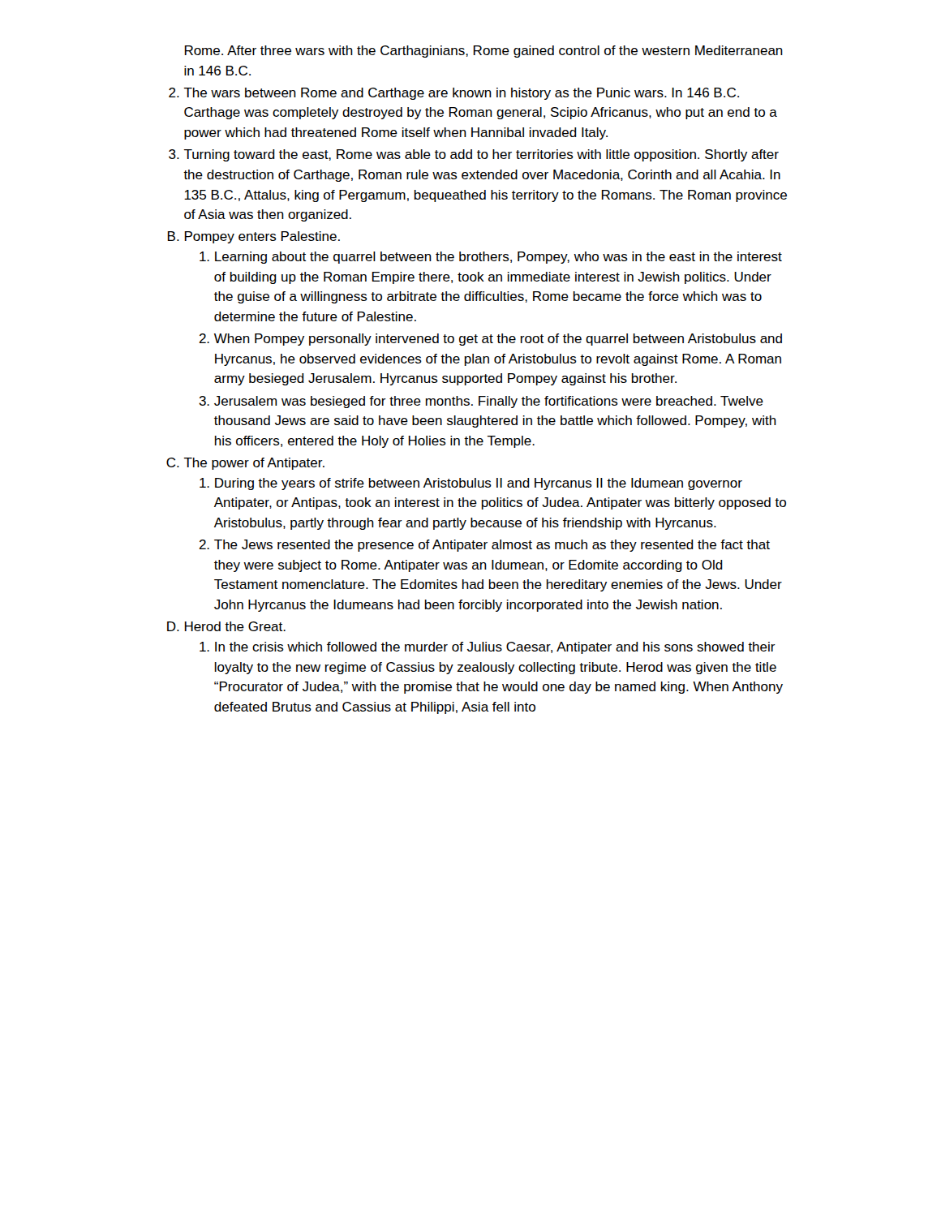Rome. After three wars with the Carthaginians, Rome gained control of the western Mediterranean in 146 B.C.
The wars between Rome and Carthage are known in history as the Punic wars. In 146 B.C. Carthage was completely destroyed by the Roman general, Scipio Africanus, who put an end to a power which had threatened Rome itself when Hannibal invaded Italy.
Turning toward the east, Rome was able to add to her territories with little opposition. Shortly after the destruction of Carthage, Roman rule was extended over Macedonia, Corinth and all Acahia. In 135 B.C., Attalus, king of Pergamum, bequeathed his territory to the Romans. The Roman province of Asia was then organized.
Pompey enters Palestine.
Learning about the quarrel between the brothers, Pompey, who was in the east in the interest of building up the Roman Empire there, took an immediate interest in Jewish politics. Under the guise of a willingness to arbitrate the difficulties, Rome became the force which was to determine the future of Palestine.
When Pompey personally intervened to get at the root of the quarrel between Aristobulus and Hyrcanus, he observed evidences of the plan of Aristobulus to revolt against Rome. A Roman army besieged Jerusalem. Hyrcanus supported Pompey against his brother.
Jerusalem was besieged for three months. Finally the fortifications were breached. Twelve thousand Jews are said to have been slaughtered in the battle which followed. Pompey, with his officers, entered the Holy of Holies in the Temple.
The power of Antipater.
During the years of strife between Aristobulus II and Hyrcanus II the Idumean governor Antipater, or Antipas, took an interest in the politics of Judea. Antipater was bitterly opposed to Aristobulus, partly through fear and partly because of his friendship with Hyrcanus.
The Jews resented the presence of Antipater almost as much as they resented the fact that they were subject to Rome. Antipater was an Idumean, or Edomite according to Old Testament nomenclature. The Edomites had been the hereditary enemies of the Jews. Under John Hyrcanus the Idumeans had been forcibly incorporated into the Jewish nation.
Herod the Great.
In the crisis which followed the murder of Julius Caesar, Antipater and his sons showed their loyalty to the new regime of Cassius by zealously collecting tribute. Herod was given the title “Procurator of Judea,” with the promise that he would one day be named king. When Anthony defeated Brutus and Cassius at Philippi, Asia fell into